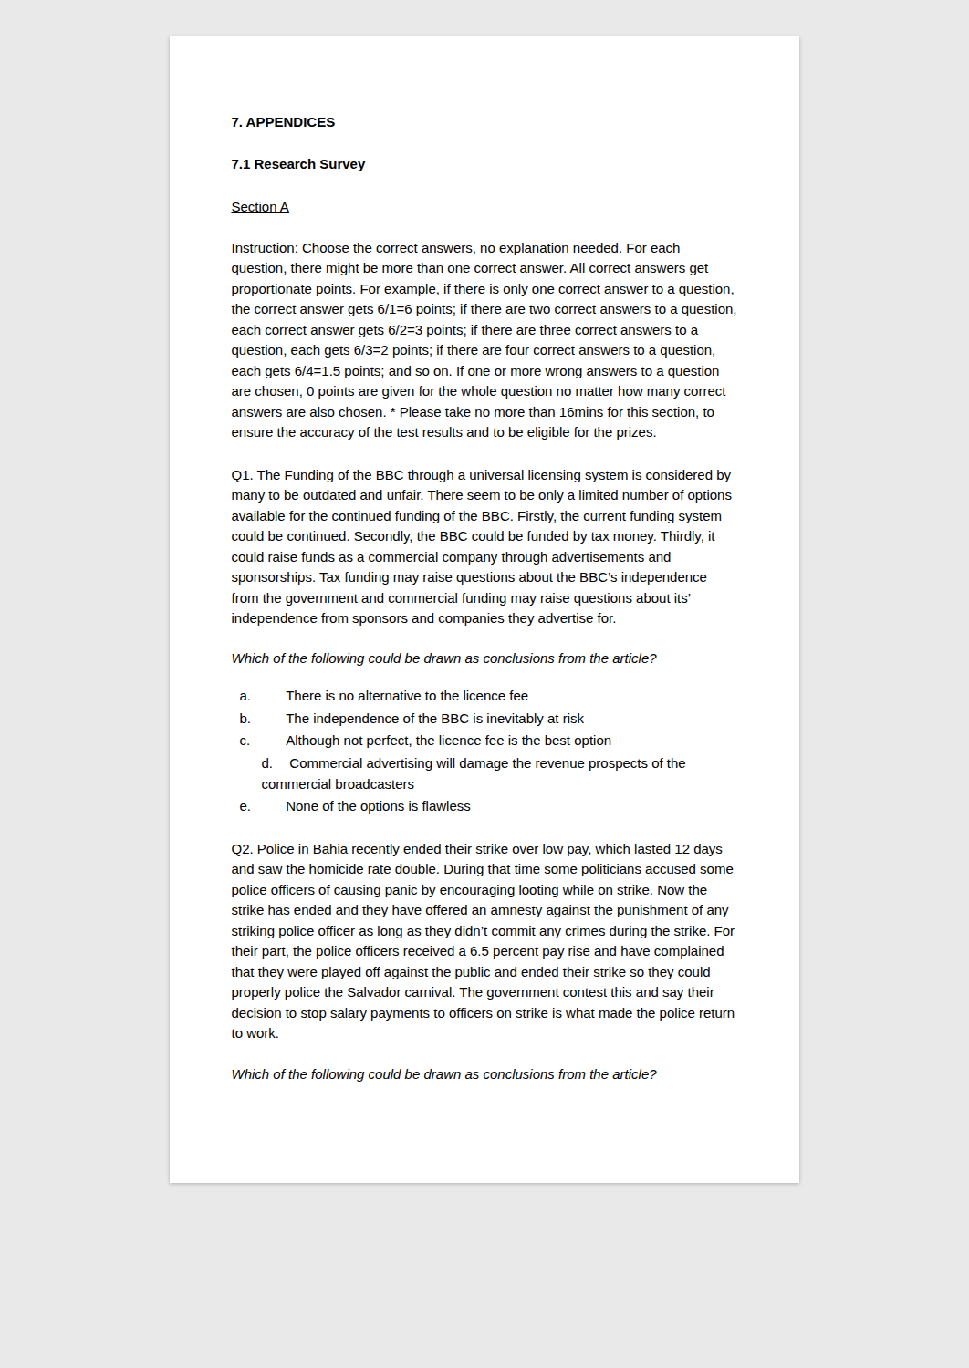7. APPENDICES
7.1 Research Survey
Section A
Instruction: Choose the correct answers, no explanation needed. For each question, there might be more than one correct answer. All correct answers get proportionate points. For example, if there is only one correct answer to a question, the correct answer gets 6/1=6 points; if there are two correct answers to a question, each correct answer gets 6/2=3 points; if there are three correct answers to a question, each gets 6/3=2 points; if there are four correct answers to a question, each gets 6/4=1.5 points; and so on. If one or more wrong answers to a question are chosen, 0 points are given for the whole question no matter how many correct answers are also chosen. * Please take no more than 16mins for this section, to ensure the accuracy of the test results and to be eligible for the prizes.
Q1. The Funding of the BBC through a universal licensing system is considered by many to be outdated and unfair. There seem to be only a limited number of options available for the continued funding of the BBC. Firstly, the current funding system could be continued. Secondly, the BBC could be funded by tax money. Thirdly, it could raise funds as a commercial company through advertisements and sponsorships. Tax funding may raise questions about the BBC’s independence from the government and commercial funding may raise questions about its’ independence from sponsors and companies they advertise for.
Which of the following could be drawn as conclusions from the article?
a. There is no alternative to the licence fee
b. The independence of the BBC is inevitably at risk
c. Although not perfect, the licence fee is the best option
d. Commercial advertising will damage the revenue prospects of the commercial broadcasters
e. None of the options is flawless
Q2. Police in Bahia recently ended their strike over low pay, which lasted 12 days and saw the homicide rate double. During that time some politicians accused some police officers of causing panic by encouraging looting while on strike. Now the strike has ended and they have offered an amnesty against the punishment of any striking police officer as long as they didn’t commit any crimes during the strike. For their part, the police officers received a 6.5 percent pay rise and have complained that they were played off against the public and ended their strike so they could properly police the Salvador carnival. The government contest this and say their decision to stop salary payments to officers on strike is what made the police return to work.
Which of the following could be drawn as conclusions from the article?